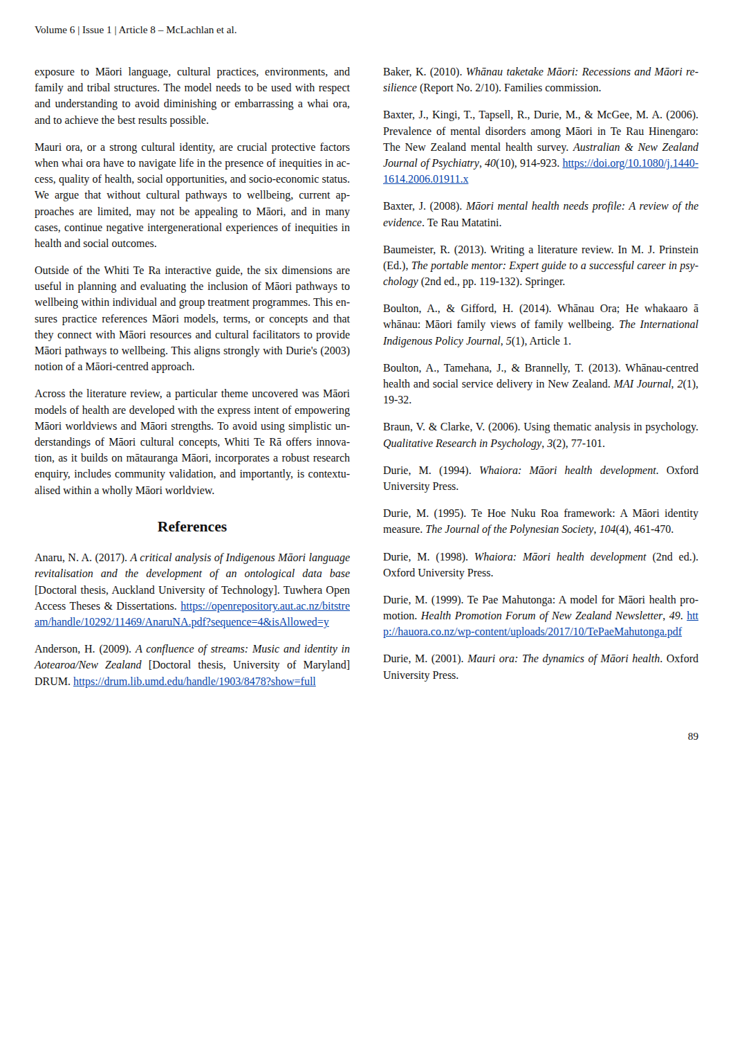Volume 6 | Issue 1 | Article 8 – McLachlan et al.
exposure to Māori language, cultural practices, environments, and family and tribal structures. The model needs to be used with respect and understanding to avoid diminishing or embarrassing a whai ora, and to achieve the best results possible.
Mauri ora, or a strong cultural identity, are crucial protective factors when whai ora have to navigate life in the presence of inequities in access, quality of health, social opportunities, and socio-economic status. We argue that without cultural pathways to wellbeing, current approaches are limited, may not be appealing to Māori, and in many cases, continue negative intergenerational experiences of inequities in health and social outcomes.
Outside of the Whiti Te Ra interactive guide, the six dimensions are useful in planning and evaluating the inclusion of Māori pathways to wellbeing within individual and group treatment programmes. This ensures practice references Māori models, terms, or concepts and that they connect with Māori resources and cultural facilitators to provide Māori pathways to wellbeing. This aligns strongly with Durie's (2003) notion of a Māori-centred approach.
Across the literature review, a particular theme uncovered was Māori models of health are developed with the express intent of empowering Māori worldviews and Māori strengths. To avoid using simplistic understandings of Māori cultural concepts, Whiti Te Rā offers innovation, as it builds on mātauranga Māori, incorporates a robust research enquiry, includes community validation, and importantly, is contextualised within a wholly Māori worldview.
References
Anaru, N. A. (2017). A critical analysis of Indigenous Māori language revitalisation and the development of an ontological data base [Doctoral thesis, Auckland University of Technology]. Tuwhera Open Access Theses & Dissertations. https://openrepository.aut.ac.nz/bitstream/handle/10292/11469/AnaruNA.pdf?sequence=4&isAllowed=y
Anderson, H. (2009). A confluence of streams: Music and identity in Aotearoa/New Zealand [Doctoral thesis, University of Maryland] DRUM. https://drum.lib.umd.edu/handle/1903/8478?show=full
Baker, K. (2010). Whānau taketake Māori: Recessions and Māori resilience (Report No. 2/10). Families commission.
Baxter, J., Kingi, T., Tapsell, R., Durie, M., & McGee, M. A. (2006). Prevalence of mental disorders among Māori in Te Rau Hinengaro: The New Zealand mental health survey. Australian & New Zealand Journal of Psychiatry, 40(10), 914-923. https://doi.org/10.1080/j.1440-1614.2006.01911.x
Baxter, J. (2008). Māori mental health needs profile: A review of the evidence. Te Rau Matatini.
Baumeister, R. (2013). Writing a literature review. In M. J. Prinstein (Ed.), The portable mentor: Expert guide to a successful career in psychology (2nd ed., pp. 119-132). Springer.
Boulton, A., & Gifford, H. (2014). Whānau Ora; He whakaaro ā whānau: Māori family views of family wellbeing. The International Indigenous Policy Journal, 5(1), Article 1.
Boulton, A., Tamehana, J., & Brannelly, T. (2013). Whānau-centred health and social service delivery in New Zealand. MAI Journal, 2(1), 19-32.
Braun, V. & Clarke, V. (2006). Using thematic analysis in psychology. Qualitative Research in Psychology, 3(2), 77-101.
Durie, M. (1994). Whaiora: Māori health development. Oxford University Press.
Durie, M. (1995). Te Hoe Nuku Roa framework: A Māori identity measure. The Journal of the Polynesian Society, 104(4), 461-470.
Durie, M. (1998). Whaiora: Māori health development (2nd ed.). Oxford University Press.
Durie, M. (1999). Te Pae Mahutonga: A model for Māori health promotion. Health Promotion Forum of New Zealand Newsletter, 49. http://hauora.co.nz/wp-content/uploads/2017/10/TePaeMahutonga.pdf
Durie, M. (2001). Mauri ora: The dynamics of Māori health. Oxford University Press.
89